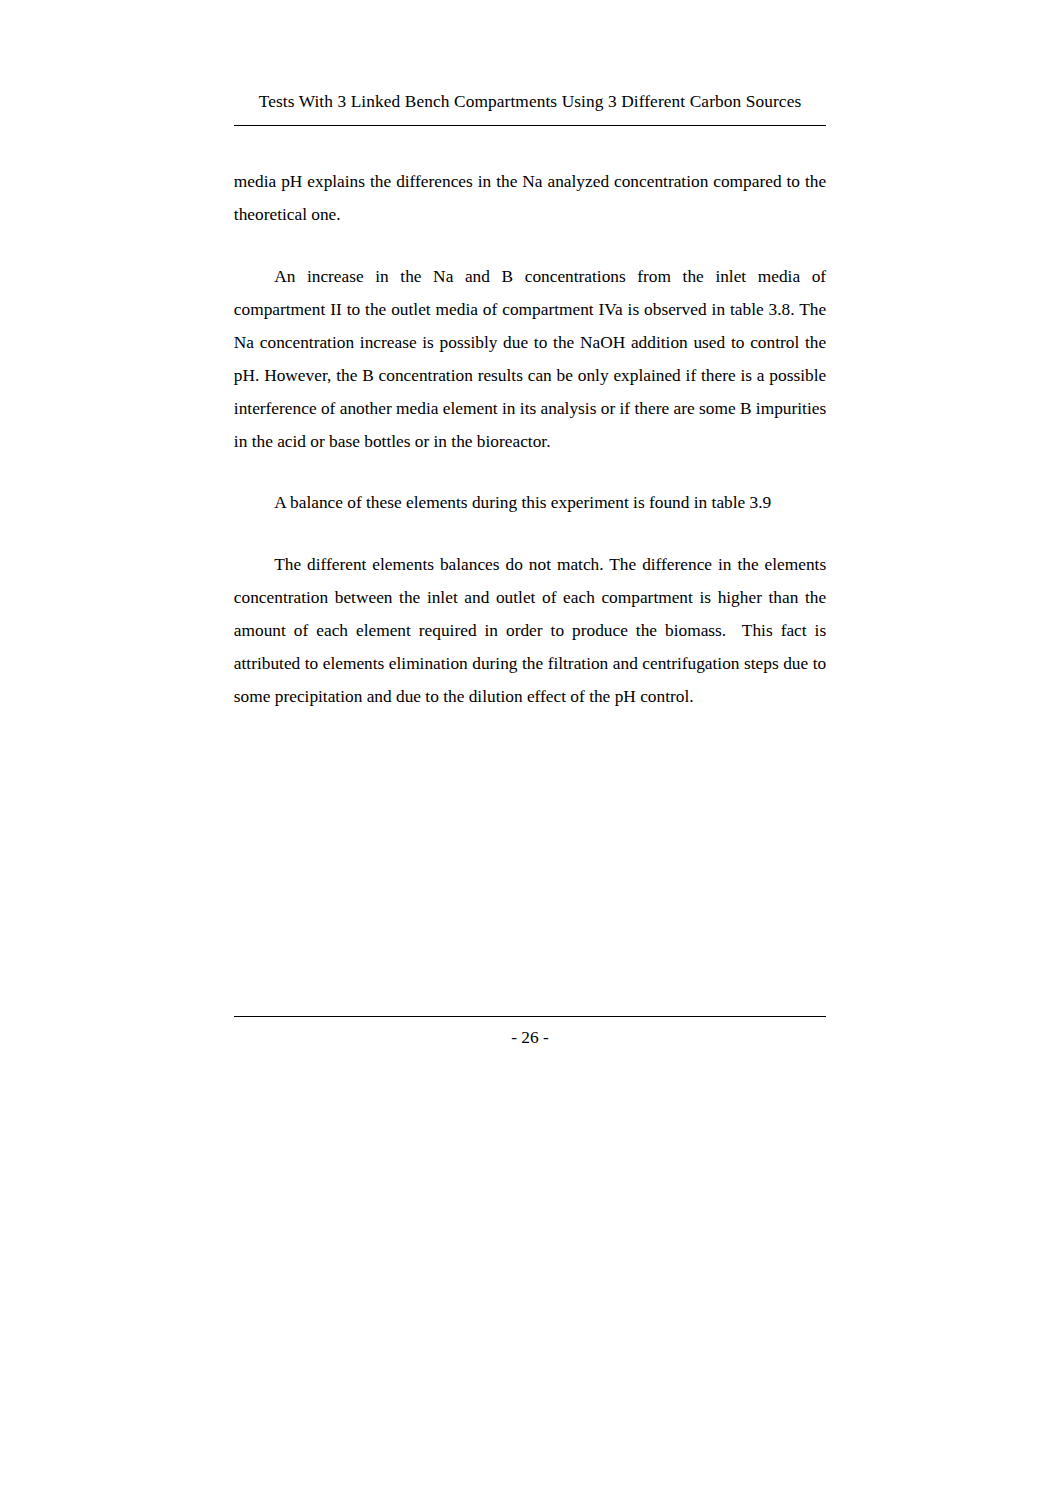Tests With 3 Linked Bench Compartments Using 3 Different Carbon Sources
media pH explains the differences in the Na analyzed concentration compared to the theoretical one.
An increase in the Na and B concentrations from the inlet media of compartment II to the outlet media of compartment IVa is observed in table 3.8. The Na concentration increase is possibly due to the NaOH addition used to control the pH. However, the B concentration results can be only explained if there is a possible interference of another media element in its analysis or if there are some B impurities in the acid or base bottles or in the bioreactor.
A balance of these elements during this experiment is found in table 3.9
The different elements balances do not match. The difference in the elements concentration between the inlet and outlet of each compartment is higher than the amount of each element required in order to produce the biomass. This fact is attributed to elements elimination during the filtration and centrifugation steps due to some precipitation and due to the dilution effect of the pH control.
- 26 -